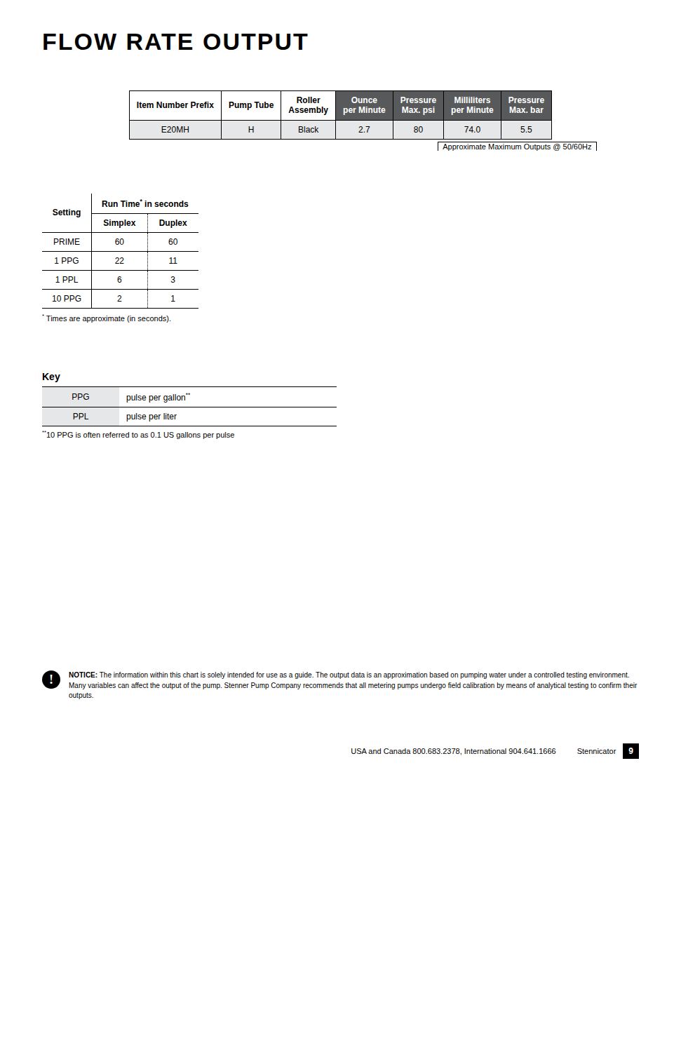FLOW RATE OUTPUT
| Item Number Prefix | Pump Tube | Roller Assembly | Ounce per Minute | Pressure Max. psi | Milliliters per Minute | Pressure Max. bar |
| --- | --- | --- | --- | --- | --- | --- |
| E20MH | H | Black | 2.7 | 80 | 74.0 | 5.5 |
Approximate Maximum Outputs @ 50/60Hz
| Setting | Run Time * in seconds |
| --- | --- |
| Simplex | Duplex |
| PRIME | 60 | 60 |
| 1 PPG | 22 | 11 |
| 1 PPL | 6 | 3 |
| 10 PPG | 2 | 1 |
* Times are approximate (in seconds).
Key
| PPG | pulse per gallon ** |
| PPL | pulse per liter |
**10 PPG is often referred to as 0.1 US gallons per pulse
!
NOTICE: The information within this chart is solely intended for use as a guide. The output data is an approximation based on pumping water under a controlled testing environment. Many variables can affect the output of the pump. Stenner Pump Company recommends that all metering pumps undergo field calibration by means of analytical testing to confirm their outputs.
USA and Canada 800.683.2378, International 904.641.1666 Stennicator 9